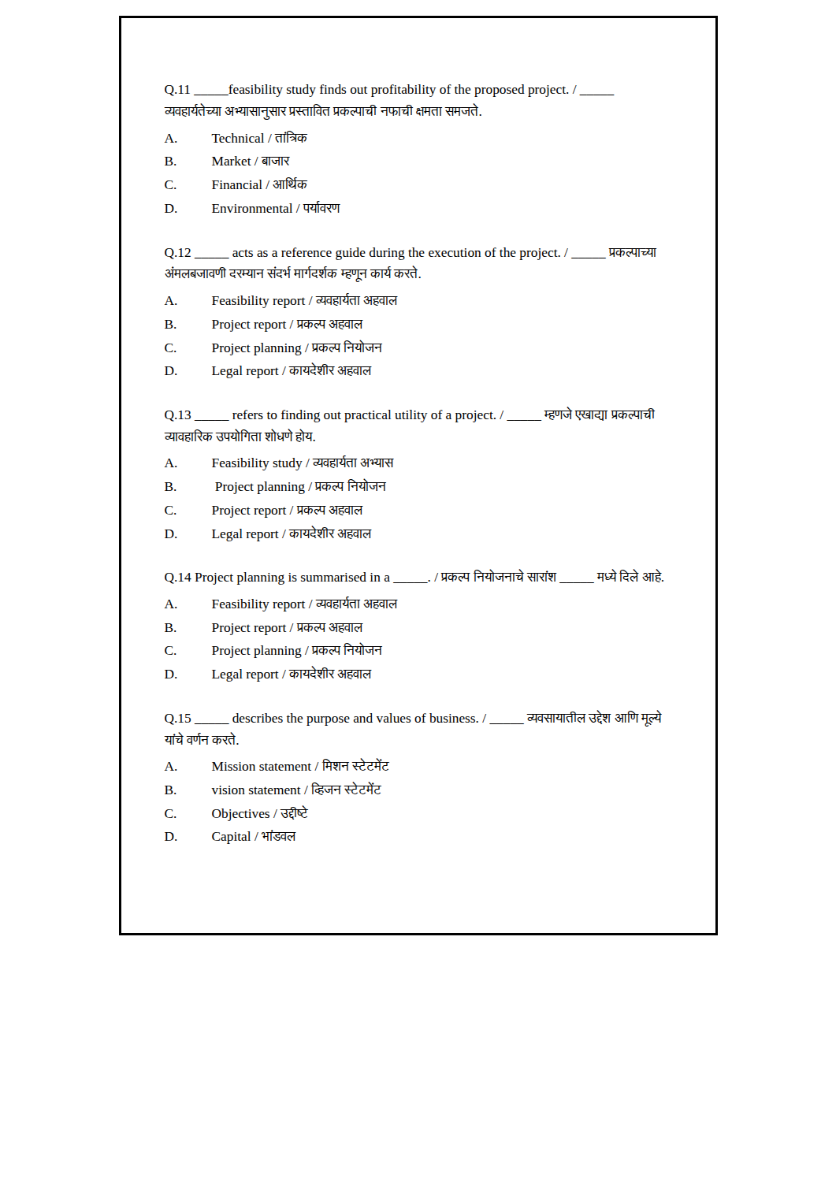Q.11 _____feasibility study finds out profitability of the proposed project. / _____ व्यवहार्यतेच्या अभ्यासानुसार प्रस्तावित प्रकल्पाची नफाची क्षमता समजते.
A. Technical / तांत्रिक
B. Market / बाजार
C. Financial / आर्थिक
D. Environmental / पर्यावरण
Q.12 _____ acts as a reference guide during the execution of the project. / _____ प्रकल्पाच्या अंमलबजावणी दरम्यान संदर्भ मार्गदर्शक म्हणून कार्य करते.
A. Feasibility report / व्यवहार्यता अहवाल
B. Project report / प्रकल्प अहवाल
C. Project planning / प्रकल्प नियोजन
D. Legal report / कायदेशीर अहवाल
Q.13 _____ refers to finding out practical utility of a project. / _____ म्हणजे एखाद्या प्रकल्पाची व्यावहारिक उपयोगिता शोधणे होय.
A. Feasibility study / व्यवहार्यता अभ्यास
B. Project planning / प्रकल्प नियोजन
C. Project report / प्रकल्प अहवाल
D. Legal report / कायदेशीर अहवाल
Q.14 Project planning is summarised in a _____. / प्रकल्प नियोजनाचे सारांश _____ मध्ये दिले आहे.
A. Feasibility report / व्यवहार्यता अहवाल
B. Project report / प्रकल्प अहवाल
C. Project planning / प्रकल्प नियोजन
D. Legal report / कायदेशीर अहवाल
Q.15 _____ describes the purpose and values of business. / _____ व्यवसायातील उद्देश आणि मूल्ये यांचे वर्णन करते.
A. Mission statement / मिशन स्टेटमेंट
B. vision statement / व्हिजन स्टेटमेंट
C. Objectives / उद्दीष्टे
D. Capital / भांडवल